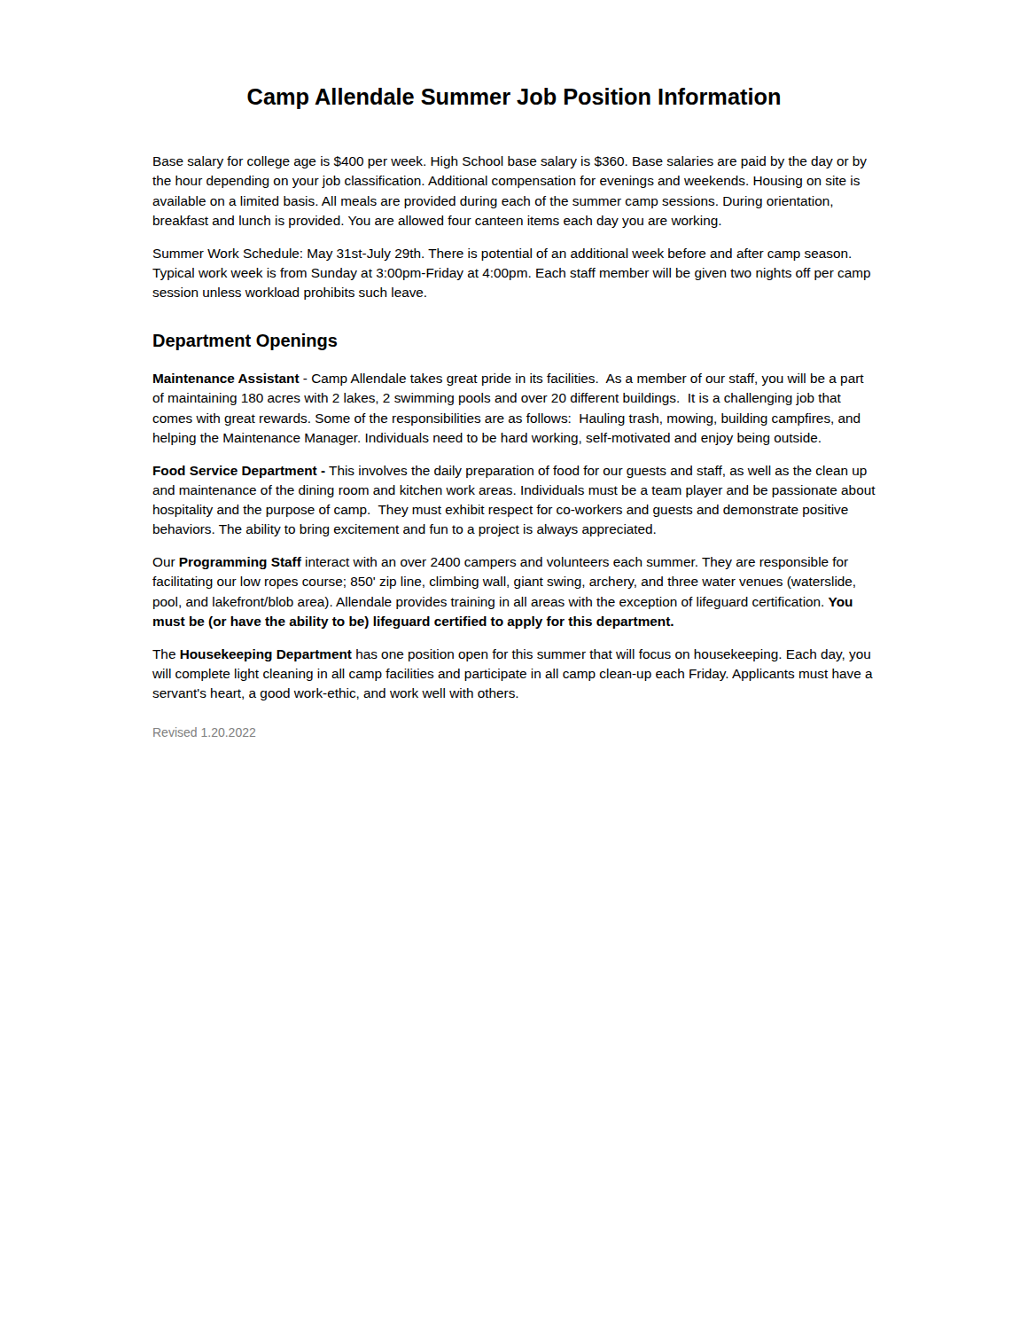Camp Allendale Summer Job Position Information
Base salary for college age is $400 per week. High School base salary is $360. Base salaries are paid by the day or by the hour depending on your job classification. Additional compensation for evenings and weekends. Housing on site is available on a limited basis. All meals are provided during each of the summer camp sessions. During orientation, breakfast and lunch is provided. You are allowed four canteen items each day you are working.
Summer Work Schedule: May 31st-July 29th. There is potential of an additional week before and after camp season. Typical work week is from Sunday at 3:00pm-Friday at 4:00pm. Each staff member will be given two nights off per camp session unless workload prohibits such leave.
Department Openings
Maintenance Assistant - Camp Allendale takes great pride in its facilities. As a member of our staff, you will be a part of maintaining 180 acres with 2 lakes, 2 swimming pools and over 20 different buildings. It is a challenging job that comes with great rewards. Some of the responsibilities are as follows: Hauling trash, mowing, building campfires, and helping the Maintenance Manager. Individuals need to be hard working, self-motivated and enjoy being outside.
Food Service Department - This involves the daily preparation of food for our guests and staff, as well as the clean up and maintenance of the dining room and kitchen work areas. Individuals must be a team player and be passionate about hospitality and the purpose of camp. They must exhibit respect for co-workers and guests and demonstrate positive behaviors. The ability to bring excitement and fun to a project is always appreciated.
Our Programming Staff interact with an over 2400 campers and volunteers each summer. They are responsible for facilitating our low ropes course; 850' zip line, climbing wall, giant swing, archery, and three water venues (waterslide, pool, and lakefront/blob area). Allendale provides training in all areas with the exception of lifeguard certification. You must be (or have the ability to be) lifeguard certified to apply for this department.
The Housekeeping Department has one position open for this summer that will focus on housekeeping. Each day, you will complete light cleaning in all camp facilities and participate in all camp clean-up each Friday. Applicants must have a servant's heart, a good work-ethic, and work well with others.
Revised 1.20.2022